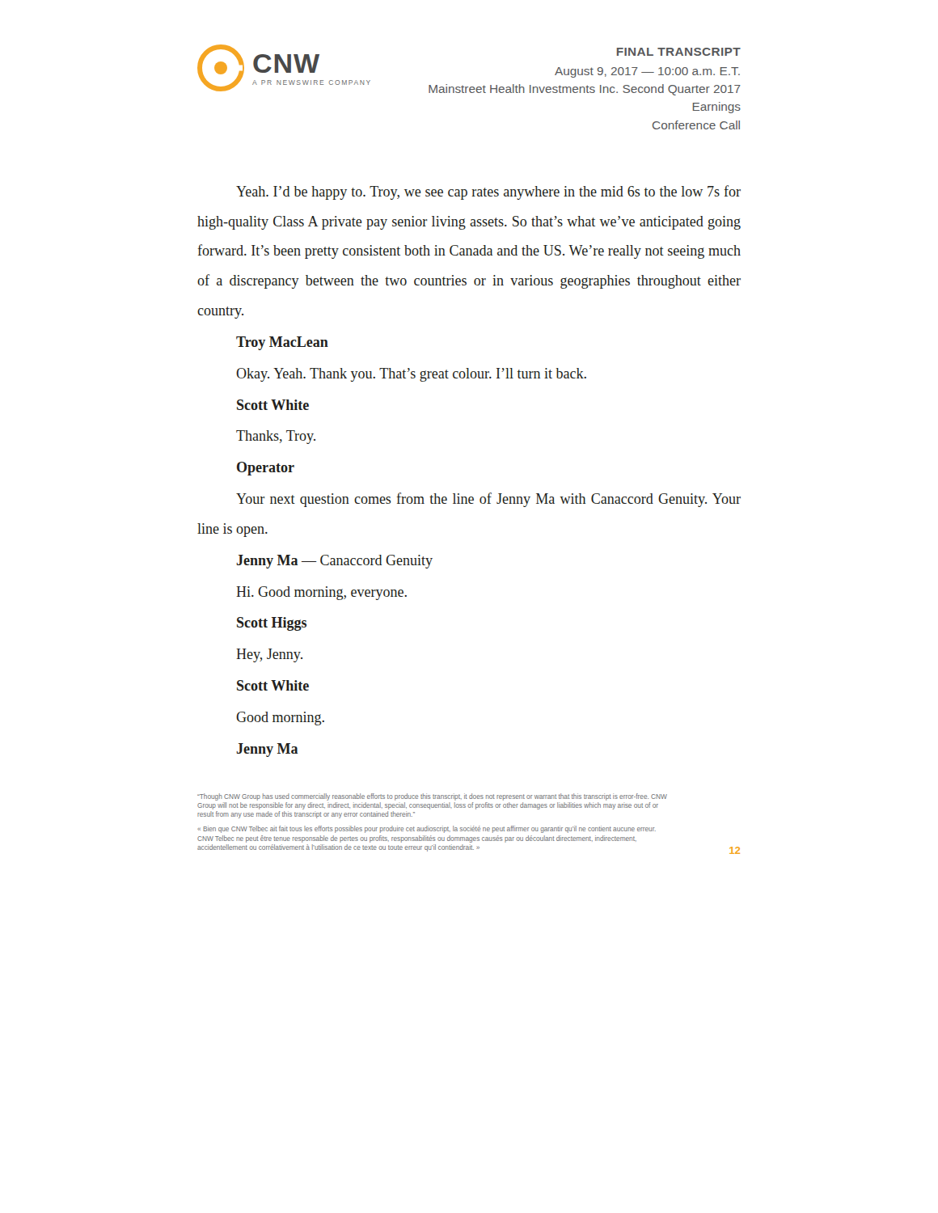CNW
A PR NEWSWIRE COMPANY
FINAL TRANSCRIPT
August 9, 2017 — 10:00 a.m. E.T.
Mainstreet Health Investments Inc. Second Quarter 2017 Earnings
Conference Call
Yeah. I’d be happy to. Troy, we see cap rates anywhere in the mid 6s to the low 7s for high-quality Class A private pay senior living assets. So that’s what we’ve anticipated going forward. It’s been pretty consistent both in Canada and the US. We’re really not seeing much of a discrepancy between the two countries or in various geographies throughout either country.
Troy MacLean
Okay. Yeah. Thank you. That’s great colour. I’ll turn it back.
Scott White
Thanks, Troy.
Operator
Your next question comes from the line of Jenny Ma with Canaccord Genuity. Your line is open.
Jenny Ma — Canaccord Genuity
Hi. Good morning, everyone.
Scott Higgs
Hey, Jenny.
Scott White
Good morning.
Jenny Ma
“Though CNW Group has used commercially reasonable efforts to produce this transcript, it does not represent or warrant that this transcript is error-free. CNW Group will not be responsible for any direct, indirect, incidental, special, consequential, loss of profits or other damages or liabilities which may arise out of or result from any use made of this transcript or any error contained therein.”
« Bien que CNW Telbec ait fait tous les efforts possibles pour produire cet audioscript, la société ne peut affirmer ou garantir qu’il ne contient aucune erreur. CNW Telbec ne peut être tenue responsable de pertes ou profits, responsabilités ou dommages causés par ou découlant directement, indirectement, accidentellement ou corrélativement à l’utilisation de ce texte ou toute erreur qu’il contiendrait. »
12